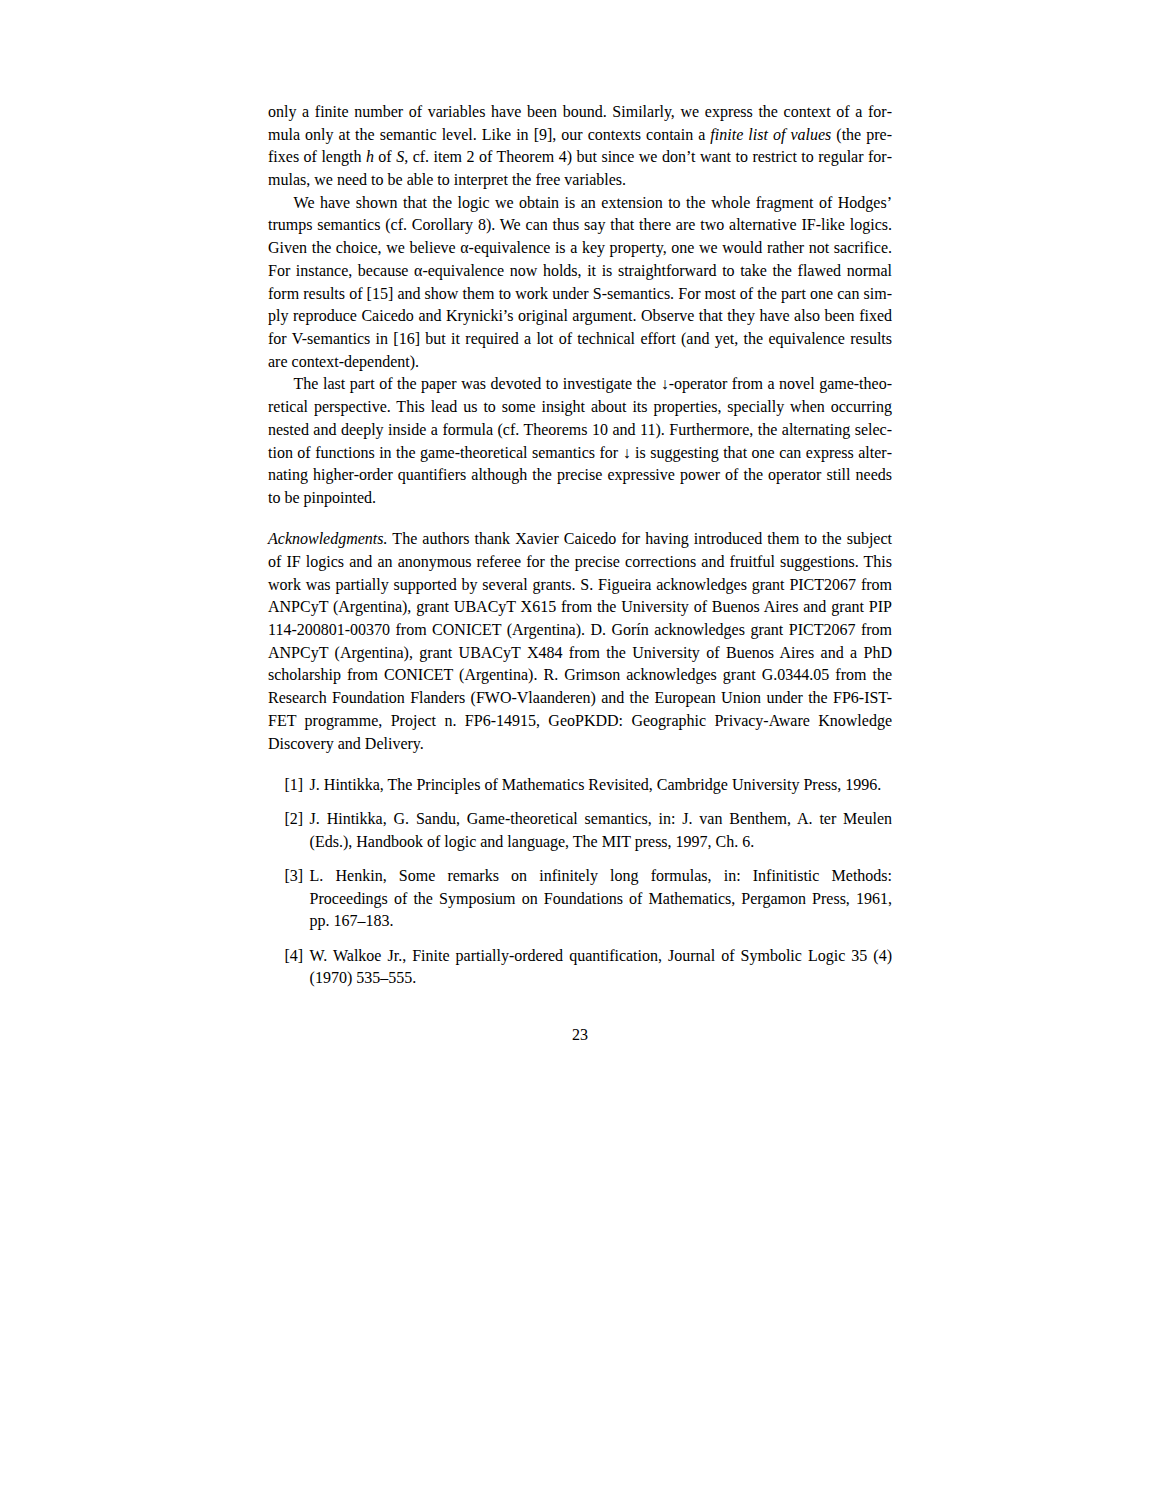only a finite number of variables have been bound. Similarly, we express the context of a formula only at the semantic level. Like in [9], our contexts contain a finite list of values (the prefixes of length h of S, cf. item 2 of Theorem 4) but since we don’t want to restrict to regular formulas, we need to be able to interpret the free variables.
We have shown that the logic we obtain is an extension to the whole fragment of Hodges’ trumps semantics (cf. Corollary 8). We can thus say that there are two alternative IF-like logics. Given the choice, we believe α-equivalence is a key property, one we would rather not sacrifice. For instance, because α-equivalence now holds, it is straightforward to take the flawed normal form results of [15] and show them to work under S-semantics. For most of the part one can simply reproduce Caicedo and Krynicki’s original argument. Observe that they have also been fixed for V-semantics in [16] but it required a lot of technical effort (and yet, the equivalence results are context-dependent).
The last part of the paper was devoted to investigate the ↓-operator from a novel game-theoretical perspective. This lead us to some insight about its properties, specially when occurring nested and deeply inside a formula (cf. Theorems 10 and 11). Furthermore, the alternating selection of functions in the game-theoretical semantics for ↓ is suggesting that one can express alternating higher-order quantifiers although the precise expressive power of the operator still needs to be pinpointed.
Acknowledgments. The authors thank Xavier Caicedo for having introduced them to the subject of IF logics and an anonymous referee for the precise corrections and fruitful suggestions. This work was partially supported by several grants. S. Figueira acknowledges grant PICT2067 from ANPCyT (Argentina), grant UBACyT X615 from the University of Buenos Aires and grant PIP 114-200801-00370 from CONICET (Argentina). D. Gorín acknowledges grant PICT2067 from ANPCyT (Argentina), grant UBACyT X484 from the University of Buenos Aires and a PhD scholarship from CONICET (Argentina). R. Grimson acknowledges grant G.0344.05 from the Research Foundation Flanders (FWO-Vlaanderen) and the European Union under the FP6-IST-FET programme, Project n. FP6-14915, GeoPKDD: Geographic Privacy-Aware Knowledge Discovery and Delivery.
[1] J. Hintikka, The Principles of Mathematics Revisited, Cambridge University Press, 1996.
[2] J. Hintikka, G. Sandu, Game-theoretical semantics, in: J. van Benthem, A. ter Meulen (Eds.), Handbook of logic and language, The MIT press, 1997, Ch. 6.
[3] L. Henkin, Some remarks on infinitely long formulas, in: Infinitistic Methods: Proceedings of the Symposium on Foundations of Mathematics, Pergamon Press, 1961, pp. 167–183.
[4] W. Walkoe Jr., Finite partially-ordered quantification, Journal of Symbolic Logic 35 (4) (1970) 535–555.
23